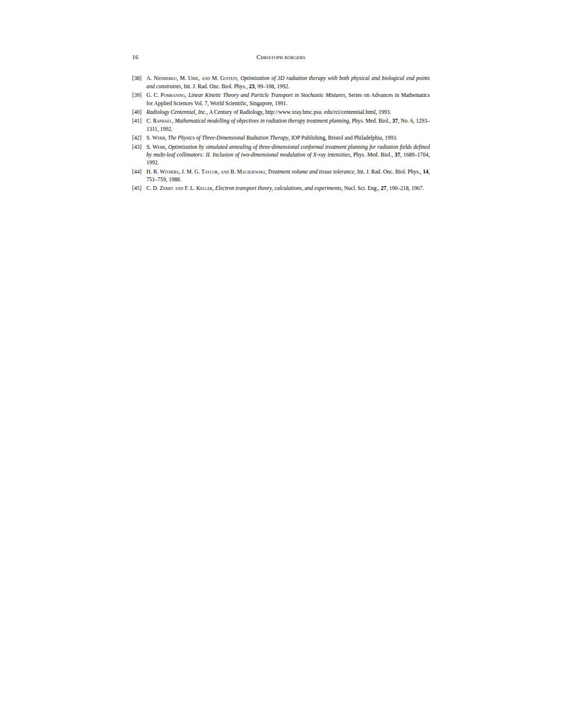16 Christoph Börgers
[38] A. Niemierko, M. Urie, and M. Goitein, Optimization of 3D radiation therapy with both physical and biological end points and constraints, Int. J. Rad. Onc. Biol. Phys., 23, 99–108, 1992.
[39] G. C. Pomraning, Linear Kinetic Theory and Particle Transport in Stochastic Mixtures, Series on Advances in Mathematics for Applied Sciences Vol. 7, World Scientific, Singapore, 1991.
[40] Radiology Centennial, Inc., A Century of Radiology, http://www.xray.hmc.psu. edu/rci/centennial.html, 1993.
[41] C. Raphael, Mathematical modelling of objectives in radiation therapy treatment planning, Phys. Med. Biol., 37, No. 6, 1293–1311, 1992.
[42] S. Webb, The Physics of Three-Dimensional Radiation Therapy, IOP Publishing, Bristol and Philadelphia, 1993.
[43] S. Webb, Optimization by simulated annealing of three-dimensional conformal treatment planning for radiation fields defined by multi-leaf collimators: II. Inclusion of two-dimensional modulation of X-ray intensities, Phys. Med. Biol., 37, 1689–1704, 1992.
[44] H. R. Withers, J. M. G. Taylor, and B. Maciejewski, Treatment volume and tissue tolerance, Int. J. Rad. Onc. Biol. Phys., 14, 751–759, 1988.
[45] C. D. Zerby and F. L. Keller, Electron transport theory, calculations, and experiments, Nucl. Sci. Eng., 27, 190–218, 1967.